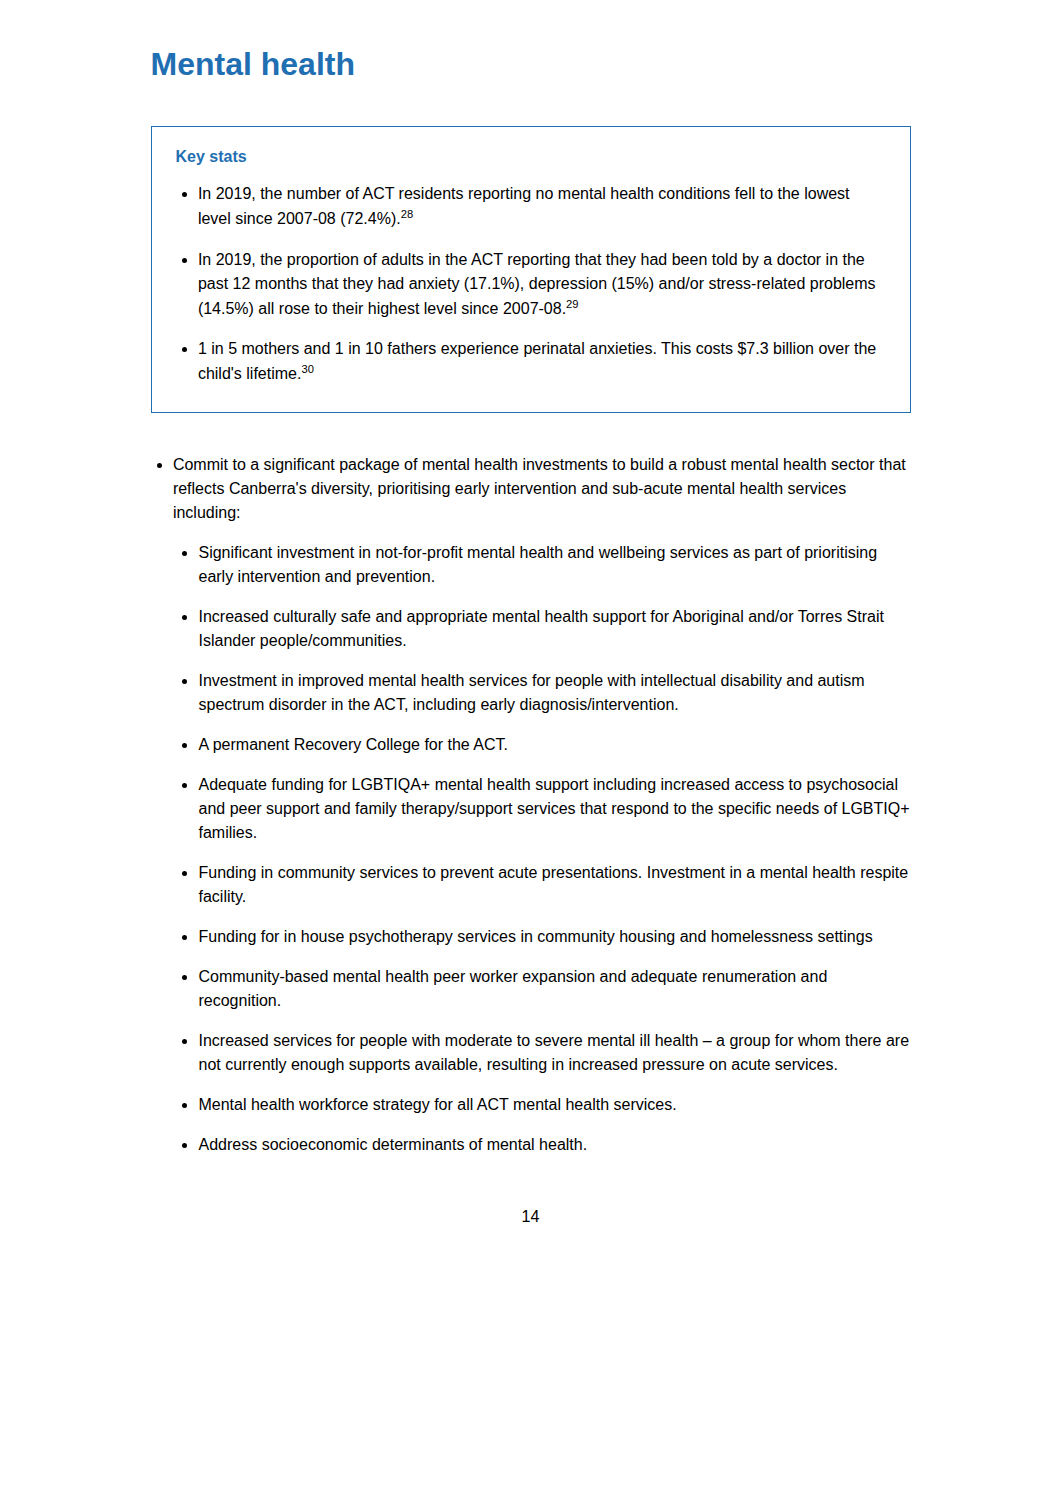Mental health
Key stats
In 2019, the number of ACT residents reporting no mental health conditions fell to the lowest level since 2007-08 (72.4%).28
In 2019, the proportion of adults in the ACT reporting that they had been told by a doctor in the past 12 months that they had anxiety (17.1%), depression (15%) and/or stress-related problems (14.5%) all rose to their highest level since 2007-08.29
1 in 5 mothers and 1 in 10 fathers experience perinatal anxieties. This costs $7.3 billion over the child's lifetime.30
Commit to a significant package of mental health investments to build a robust mental health sector that reflects Canberra's diversity, prioritising early intervention and sub-acute mental health services including:
Significant investment in not-for-profit mental health and wellbeing services as part of prioritising early intervention and prevention.
Increased culturally safe and appropriate mental health support for Aboriginal and/or Torres Strait Islander people/communities.
Investment in improved mental health services for people with intellectual disability and autism spectrum disorder in the ACT, including early diagnosis/intervention.
A permanent Recovery College for the ACT.
Adequate funding for LGBTIQA+ mental health support including increased access to psychosocial and peer support and family therapy/support services that respond to the specific needs of LGBTIQ+ families.
Funding in community services to prevent acute presentations. Investment in a mental health respite facility.
Funding for in house psychotherapy services in community housing and homelessness settings
Community-based mental health peer worker expansion and adequate renumeration and recognition.
Increased services for people with moderate to severe mental ill health – a group for whom there are not currently enough supports available, resulting in increased pressure on acute services.
Mental health workforce strategy for all ACT mental health services.
Address socioeconomic determinants of mental health.
14